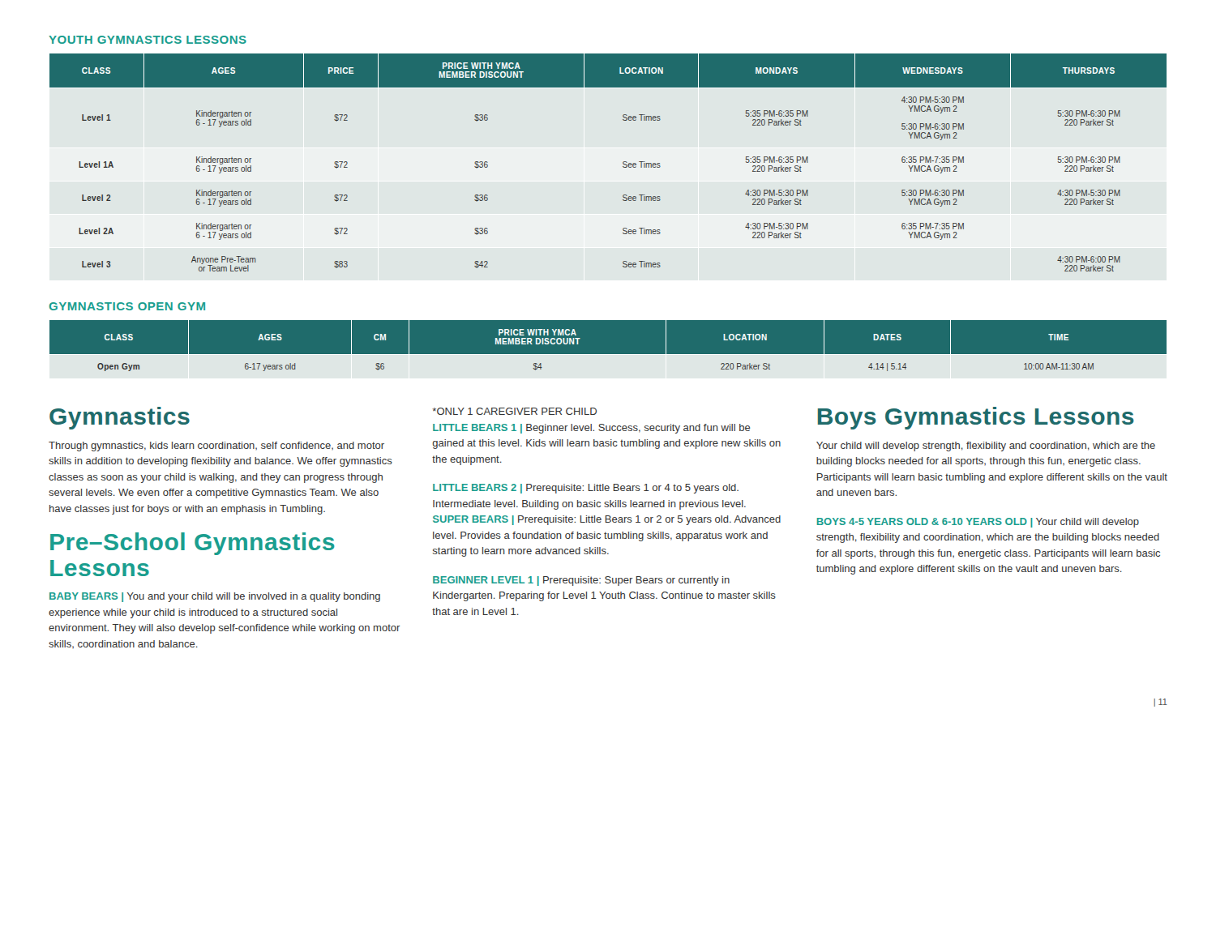Youth Gymnastics Lessons
| Class | Ages | Price | Price with YMCA Member Discount | Location | Mondays | Wednesdays | Thursdays |
| --- | --- | --- | --- | --- | --- | --- | --- |
| Level 1 | Kindergarten or 6 - 17 years old | $72 | $36 | See Times | 5:35 PM-6:35 PM 220 Parker St | 4:30 PM-5:30 PM YMCA Gym 2 5:30 PM-6:30 PM YMCA Gym 2 | 5:30 PM-6:30 PM 220 Parker St |
| Level 1A | Kindergarten or 6 - 17 years old | $72 | $36 | See Times | 5:35 PM-6:35 PM 220 Parker St | 6:35 PM-7:35 PM YMCA Gym 2 | 5:30 PM-6:30 PM 220 Parker St |
| Level 2 | Kindergarten or 6 - 17 years old | $72 | $36 | See Times | 4:30 PM-5:30 PM 220 Parker St | 5:30 PM-6:30 PM YMCA Gym 2 | 4:30 PM-5:30 PM 220 Parker St |
| Level 2A | Kindergarten or 6 - 17 years old | $72 | $36 | See Times | 4:30 PM-5:30 PM 220 Parker St | 6:35 PM-7:35 PM YMCA Gym 2 | |
| Level 3 | Anyone Pre-Team or Team Level | $83 | $42 | See Times | | | 4:30 PM-6:00 PM 220 Parker St |
Gymnastics Open Gym
| Class | Ages | CM | Price with YMCA Member Discount | Location | Dates | Time |
| --- | --- | --- | --- | --- | --- | --- |
| Open Gym | 6-17 years old | $6 | $4 | 220 Parker St | 4.14 / 5.14 | 10:00 AM-11:30 AM |
Gymnastics
Through gymnastics, kids learn coordination, self confidence, and motor skills in addition to developing flexibility and balance. We offer gymnastics classes as soon as your child is walking, and they can progress through several levels. We even offer a competitive Gymnastics Team. We also have classes just for boys or with an emphasis in Tumbling.
Pre–School Gymnastics Lessons
BABY BEARS | You and your child will be involved in a quality bonding experience while your child is introduced to a structured social environment. They will also develop self-confidence while working on motor skills, coordination and balance.
*ONLY 1 CAREGIVER PER CHILD
LITTLE BEARS 1 | Beginner level. Success, security and fun will be gained at this level. Kids will learn basic tumbling and explore new skills on the equipment.
LITTLE BEARS 2 | Prerequisite: Little Bears 1 or 4 to 5 years old. Intermediate level. Building on basic skills learned in previous level.
SUPER BEARS | Prerequisite: Little Bears 1 or 2 or 5 years old. Advanced level. Provides a foundation of basic tumbling skills, apparatus work and starting to learn more advanced skills.
BEGINNER LEVEL 1 | Prerequisite: Super Bears or currently in Kindergarten. Preparing for Level 1 Youth Class. Continue to master skills that are in Level 1.
Boys Gymnastics Lessons
Your child will develop strength, flexibility and coordination, which are the building blocks needed for all sports, through this fun, energetic class. Participants will learn basic tumbling and explore different skills on the vault and uneven bars.
BOYS 4-5 YEARS OLD & 6-10 YEARS OLD | Your child will develop strength, flexibility and coordination, which are the building blocks needed for all sports, through this fun, energetic class. Participants will learn basic tumbling and explore different skills on the vault and uneven bars.
| 11